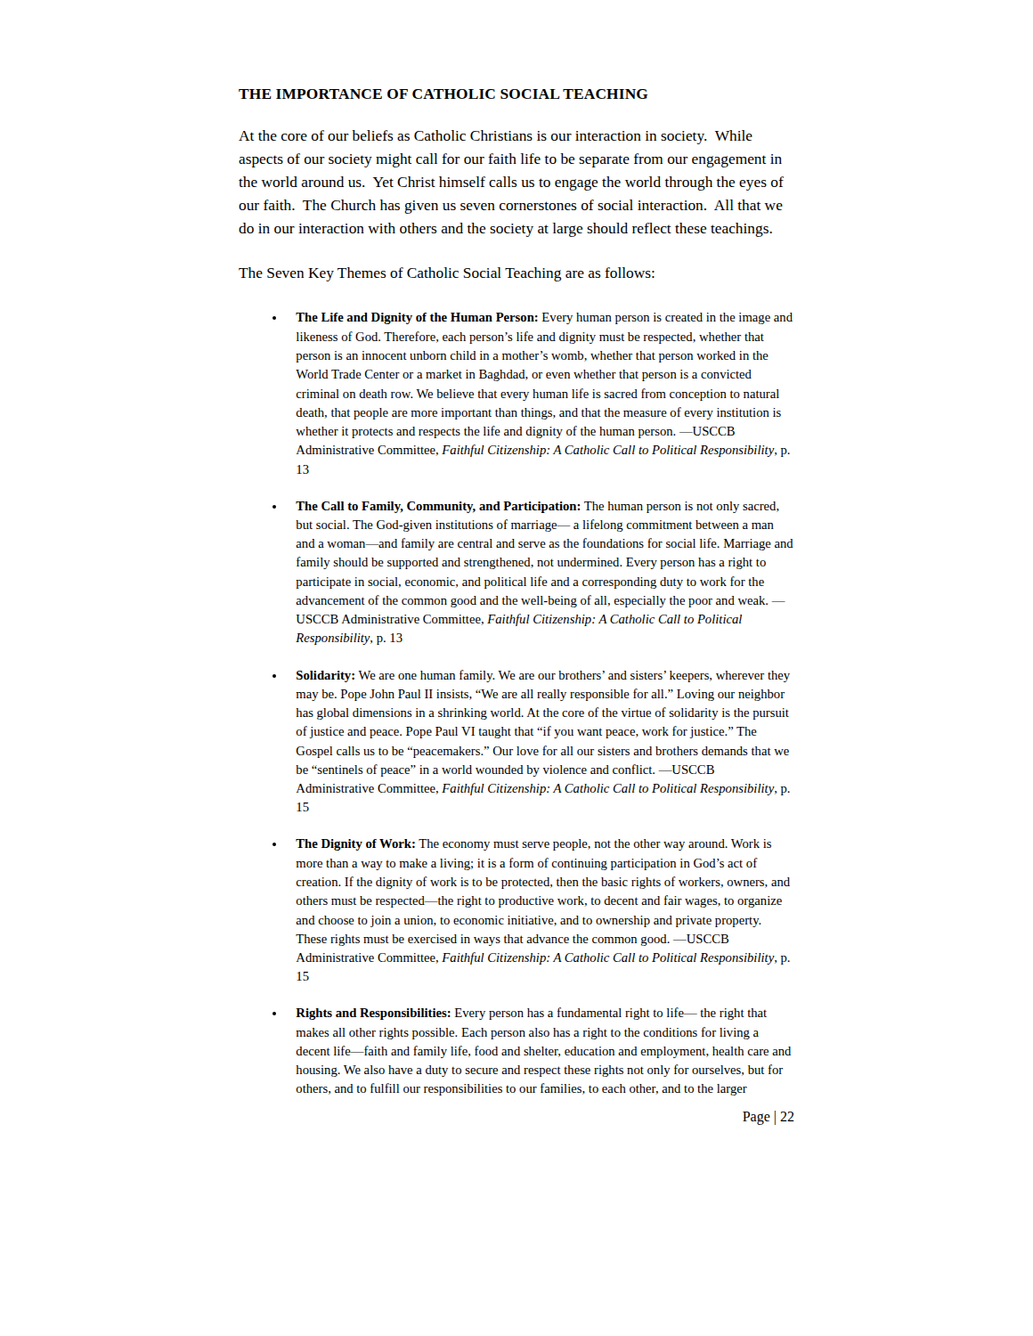THE IMPORTANCE OF CATHOLIC SOCIAL TEACHING
At the core of our beliefs as Catholic Christians is our interaction in society. While aspects of our society might call for our faith life to be separate from our engagement in the world around us. Yet Christ himself calls us to engage the world through the eyes of our faith. The Church has given us seven cornerstones of social interaction. All that we do in our interaction with others and the society at large should reflect these teachings.
The Seven Key Themes of Catholic Social Teaching are as follows:
The Life and Dignity of the Human Person: Every human person is created in the image and likeness of God. Therefore, each person’s life and dignity must be respected, whether that person is an innocent unborn child in a mother’s womb, whether that person worked in the World Trade Center or a market in Baghdad, or even whether that person is a convicted criminal on death row. We believe that every human life is sacred from conception to natural death, that people are more important than things, and that the measure of every institution is whether it protects and respects the life and dignity of the human person. —USCCB Administrative Committee, Faithful Citizenship: A Catholic Call to Political Responsibility, p. 13
The Call to Family, Community, and Participation: The human person is not only sacred, but social. The God-given institutions of marriage— a lifelong commitment between a man and a woman—and family are central and serve as the foundations for social life. Marriage and family should be supported and strengthened, not undermined. Every person has a right to participate in social, economic, and political life and a corresponding duty to work for the advancement of the common good and the well-being of all, especially the poor and weak. —USCCB Administrative Committee, Faithful Citizenship: A Catholic Call to Political Responsibility, p. 13
Solidarity: We are one human family. We are our brothers’ and sisters’ keepers, wherever they may be. Pope John Paul II insists, “We are all really responsible for all.” Loving our neighbor has global dimensions in a shrinking world. At the core of the virtue of solidarity is the pursuit of justice and peace. Pope Paul VI taught that “if you want peace, work for justice.” The Gospel calls us to be “peacemakers.” Our love for all our sisters and brothers demands that we be “sentinels of peace” in a world wounded by violence and conflict. —USCCB Administrative Committee, Faithful Citizenship: A Catholic Call to Political Responsibility, p. 15
The Dignity of Work: The economy must serve people, not the other way around. Work is more than a way to make a living; it is a form of continuing participation in God’s act of creation. If the dignity of work is to be protected, then the basic rights of workers, owners, and others must be respected—the right to productive work, to decent and fair wages, to organize and choose to join a union, to economic initiative, and to ownership and private property. These rights must be exercised in ways that advance the common good. —USCCB Administrative Committee, Faithful Citizenship: A Catholic Call to Political Responsibility, p. 15
Rights and Responsibilities: Every person has a fundamental right to life— the right that makes all other rights possible. Each person also has a right to the conditions for living a decent life—faith and family life, food and shelter, education and employment, health care and housing. We also have a duty to secure and respect these rights not only for ourselves, but for others, and to fulfill our responsibilities to our families, to each other, and to the larger
Page | 22